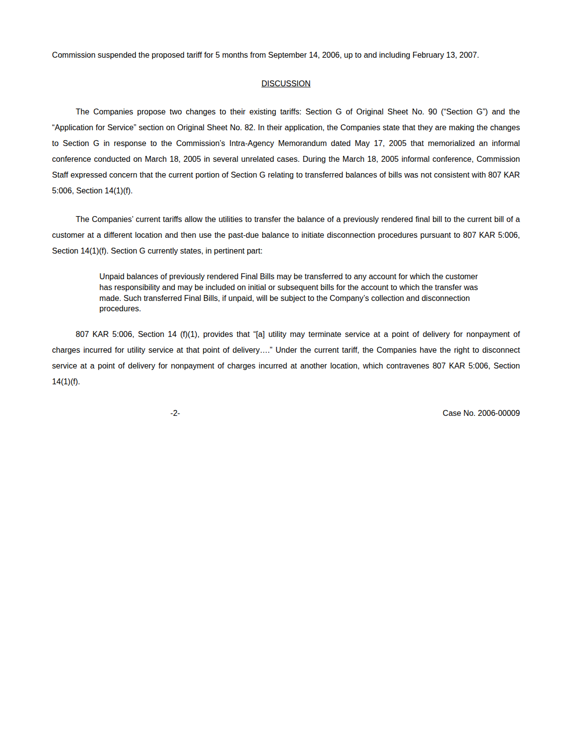Commission suspended the proposed tariff for 5 months from September 14, 2006, up to and including February 13, 2007.
DISCUSSION
The Companies propose two changes to their existing tariffs: Section G of Original Sheet No. 90 (“Section G”) and the “Application for Service” section on Original Sheet No. 82. In their application, the Companies state that they are making the changes to Section G in response to the Commission’s Intra-Agency Memorandum dated May 17, 2005 that memorialized an informal conference conducted on March 18, 2005 in several unrelated cases. During the March 18, 2005 informal conference, Commission Staff expressed concern that the current portion of Section G relating to transferred balances of bills was not consistent with 807 KAR 5:006, Section 14(1)(f).
The Companies’ current tariffs allow the utilities to transfer the balance of a previously rendered final bill to the current bill of a customer at a different location and then use the past-due balance to initiate disconnection procedures pursuant to 807 KAR 5:006, Section 14(1)(f). Section G currently states, in pertinent part:
Unpaid balances of previously rendered Final Bills may be transferred to any account for which the customer has responsibility and may be included on initial or subsequent bills for the account to which the transfer was made. Such transferred Final Bills, if unpaid, will be subject to the Company’s collection and disconnection procedures.
807 KAR 5:006, Section 14 (f)(1), provides that “[a] utility may terminate service at a point of delivery for nonpayment of charges incurred for utility service at that point of delivery….” Under the current tariff, the Companies have the right to disconnect service at a point of delivery for nonpayment of charges incurred at another location, which contravenes 807 KAR 5:006, Section 14(1)(f).
-2- Case No. 2006-00009